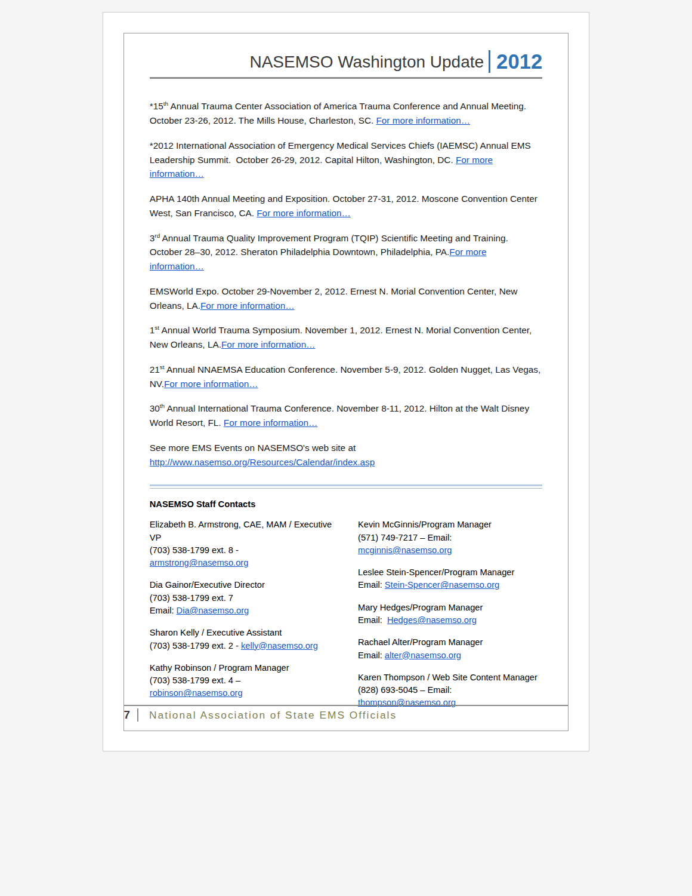NASEMSO Washington Update 2012
*15th Annual Trauma Center Association of America Trauma Conference and Annual Meeting. October 23-26, 2012. The Mills House, Charleston, SC. For more information…
*2012 International Association of Emergency Medical Services Chiefs (IAEMSC) Annual EMS Leadership Summit. October 26-29, 2012. Capital Hilton, Washington, DC. For more information…
APHA 140th Annual Meeting and Exposition. October 27-31, 2012. Moscone Convention Center West, San Francisco, CA. For more information…
3rd Annual Trauma Quality Improvement Program (TQIP) Scientific Meeting and Training. October 28–30, 2012. Sheraton Philadelphia Downtown, Philadelphia, PA.For more information…
EMSWorld Expo. October 29-November 2, 2012. Ernest N. Morial Convention Center, New Orleans, LA.For more information…
1st Annual World Trauma Symposium. November 1, 2012. Ernest N. Morial Convention Center, New Orleans, LA.For more information…
21st Annual NNAEMSA Education Conference. November 5-9, 2012. Golden Nugget, Las Vegas, NV.For more information…
30th Annual International Trauma Conference. November 8-11, 2012. Hilton at the Walt Disney World Resort, FL. For more information…
See more EMS Events on NASEMSO's web site at http://www.nasemso.org/Resources/Calendar/index.asp
NASEMSO Staff Contacts
Elizabeth B. Armstrong, CAE, MAM / Executive VP
(703) 538-1799 ext. 8 - armstrong@nasemso.org
Dia Gainor/Executive Director
(703) 538-1799 ext. 7
Email: Dia@nasemso.org
Sharon Kelly / Executive Assistant
(703) 538-1799 ext. 2 - kelly@nasemso.org
Kathy Robinson / Program Manager
(703) 538-1799 ext. 4 – robinson@nasemso.org
Kevin McGinnis/Program Manager
(571) 749-7217 – Email: mcginnis@nasemso.org
Leslee Stein-Spencer/Program Manager
Email: Stein-Spencer@nasemso.org
Mary Hedges/Program Manager
Email: Hedges@nasemso.org
Rachael Alter/Program Manager
Email: alter@nasemso.org
Karen Thompson / Web Site Content Manager
(828) 693-5045 – Email: thompson@nasemso.org
7 National Association of State EMS Officials